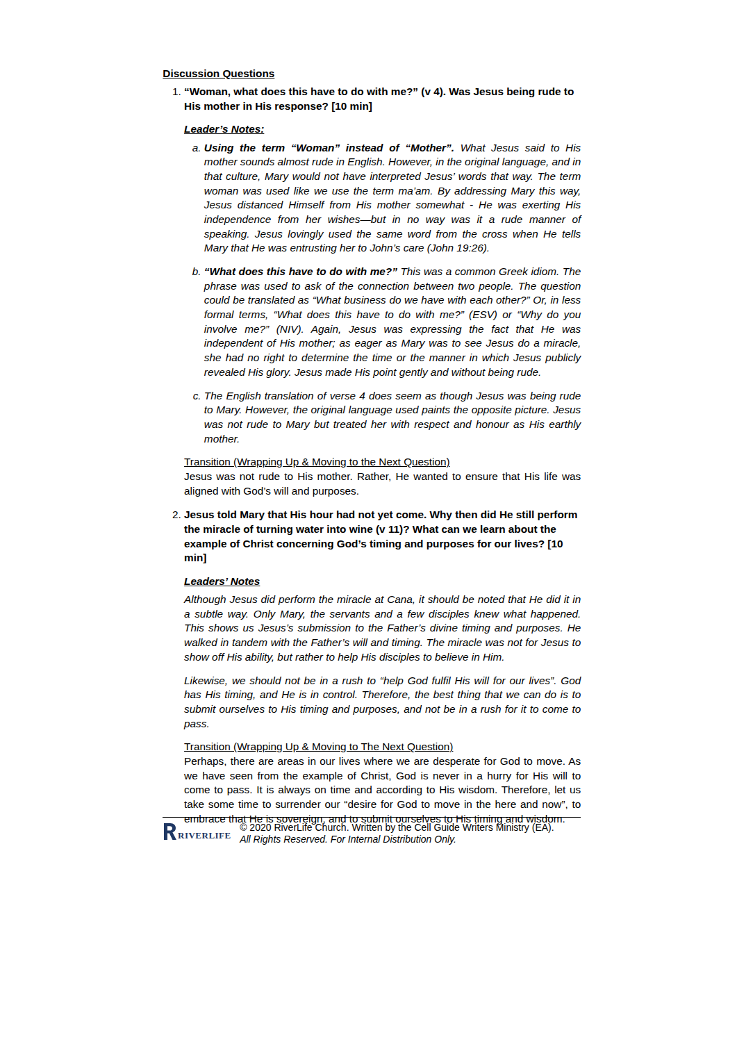Discussion Questions
“Woman, what does this have to do with me?” (v 4). Was Jesus being rude to His mother in His response? [10 min]
Leader’s Notes:
Using the term “Woman” instead of “Mother”. What Jesus said to His mother sounds almost rude in English. However, in the original language, and in that culture, Mary would not have interpreted Jesus’ words that way. The term woman was used like we use the term ma’am. By addressing Mary this way, Jesus distanced Himself from His mother somewhat - He was exerting His independence from her wishes—but in no way was it a rude manner of speaking. Jesus lovingly used the same word from the cross when He tells Mary that He was entrusting her to John’s care (John 19:26).
“What does this have to do with me?” This was a common Greek idiom. The phrase was used to ask of the connection between two people. The question could be translated as “What business do we have with each other?” Or, in less formal terms, “What does this have to do with me?” (ESV) or “Why do you involve me?” (NIV). Again, Jesus was expressing the fact that He was independent of His mother; as eager as Mary was to see Jesus do a miracle, she had no right to determine the time or the manner in which Jesus publicly revealed His glory. Jesus made His point gently and without being rude.
The English translation of verse 4 does seem as though Jesus was being rude to Mary. However, the original language used paints the opposite picture. Jesus was not rude to Mary but treated her with respect and honour as His earthly mother.
Transition (Wrapping Up & Moving to the Next Question)
Jesus was not rude to His mother. Rather, He wanted to ensure that His life was aligned with God’s will and purposes.
Jesus told Mary that His hour had not yet come. Why then did He still perform the miracle of turning water into wine (v 11)? What can we learn about the example of Christ concerning God’s timing and purposes for our lives? [10 min]
Leaders’ Notes
Although Jesus did perform the miracle at Cana, it should be noted that He did it in a subtle way. Only Mary, the servants and a few disciples knew what happened. This shows us Jesus’s submission to the Father’s divine timing and purposes. He walked in tandem with the Father’s will and timing. The miracle was not for Jesus to show off His ability, but rather to help His disciples to believe in Him.
Likewise, we should not be in a rush to “help God fulfil His will for our lives”. God has His timing, and He is in control. Therefore, the best thing that we can do is to submit ourselves to His timing and purposes, and not be in a rush for it to come to pass.
Transition (Wrapping Up & Moving to The Next Question)
Perhaps, there are areas in our lives where we are desperate for God to move. As we have seen from the example of Christ, God is never in a hurry for His will to come to pass. It is always on time and according to His wisdom. Therefore, let us take some time to surrender our “desire for God to move in the here and now”, to embrace that He is sovereign, and to submit ourselves to His timing and wisdom.
RIVERLIFE
© 2020 RiverLife Church. Written by the Cell Guide Writers Ministry (EA).
All Rights Reserved. For Internal Distribution Only.